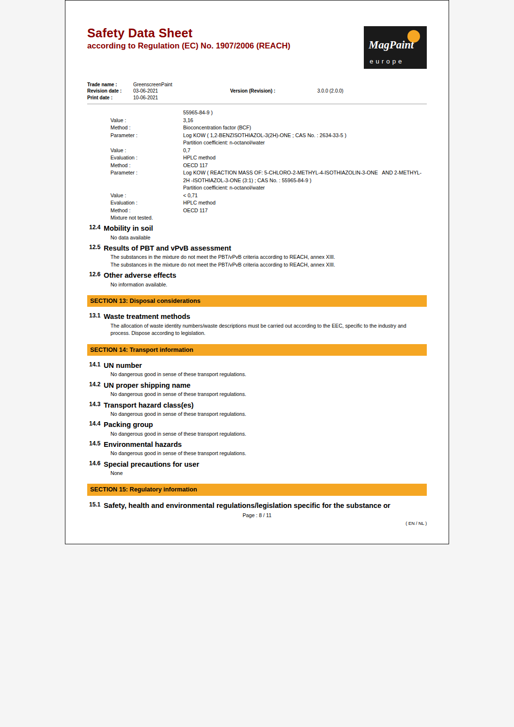Safety Data Sheet
according to Regulation (EC) No. 1907/2006 (REACH)
MagPaint
europe
| Trade name : | GreenscreenPaint | | |
| Revision date : | 03-06-2021 | Version (Revision) : | 3.0.0 (2.0.0) |
| Print date : | 10-06-2021 | | |
| | 55965-84-9 ) |
| Value : | 3,16 |
| Method : | Bioconcentration factor (BCF) |
| Parameter : | Log KOW ( 1,2-BENZISOTHIAZOL-3(2H)-ONE ; CAS No. : 2634-33-5 ) Partition coefficient: n-octanol/water |
| Value : | 0,7 |
| Evaluation : | HPLC method |
| Method : | OECD 117 |
| Parameter : | Log KOW ( REACTION MASS OF: 5-CHLORO-2-METHYL-4-ISOTHIAZOLIN-3-ONE AND 2-METHYL-2H -ISOTHIAZOL-3-ONE (3:1) ; CAS No. : 55965-84-9 ) Partition coefficient: n-octanol/water |
| Value : | < 0,71 |
| Evaluation : | HPLC method |
| Method : | OECD 117 |
Mixture not tested.
12.4
Mobility in soil
No data available
12.5
Results of PBT and vPvB assessment
The substances in the mixture do not meet the PBT/vPvB criteria according to REACH, annex XIII.
The substances in the mixture do not meet the PBT/vPvB criteria according to REACH, annex XIII.
12.6
Other adverse effects
No information available.
SECTION 13: Disposal considerations
13.1
Waste treatment methods
The allocation of waste identity numbers/waste descriptions must be carried out according to the EEC, specific to the industry and process. Dispose according to legislation.
SECTION 14: Transport information
14.1
UN number
No dangerous good in sense of these transport regulations.
14.2
UN proper shipping name
No dangerous good in sense of these transport regulations.
14.3
Transport hazard class(es)
No dangerous good in sense of these transport regulations.
14.4
Packing group
No dangerous good in sense of these transport regulations.
14.5
Environmental hazards
No dangerous good in sense of these transport regulations.
14.6
Special precautions for user
None
SECTION 15: Regulatory information
15.1
Safety, health and environmental regulations/legislation specific for the substance or
Page : 8 / 11
( EN / NL )